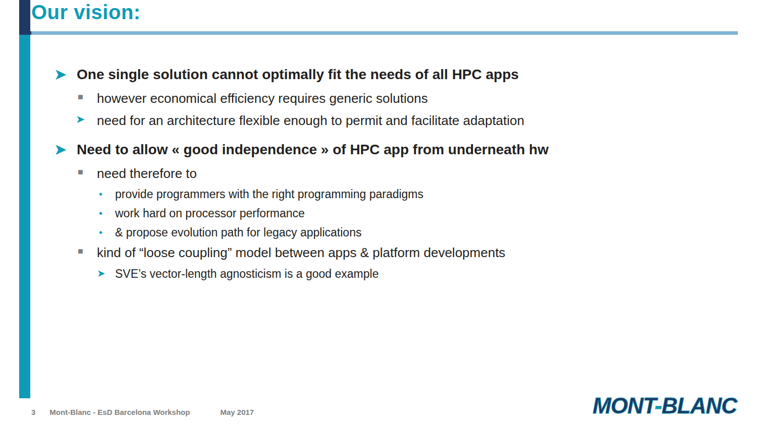Our vision:
➤One single solution cannot optimally fit the needs of all HPC apps
■however economical efficiency requires generic solutions
➤need for an architecture flexible enough to permit and facilitate adaptation
➤Need to allow « good independence » of HPC app from underneath hw
■need therefore to
•provide programmers with the right programming paradigms
•work hard on processor performance
•& propose evolution path for legacy applications
■kind of “loose coupling” model between apps & platform developments
➤SVE’s vector-length agnosticism is a good example
3 Mont-Blanc - EsD Barcelona WorkshopMay 2017
MONT-BLANC